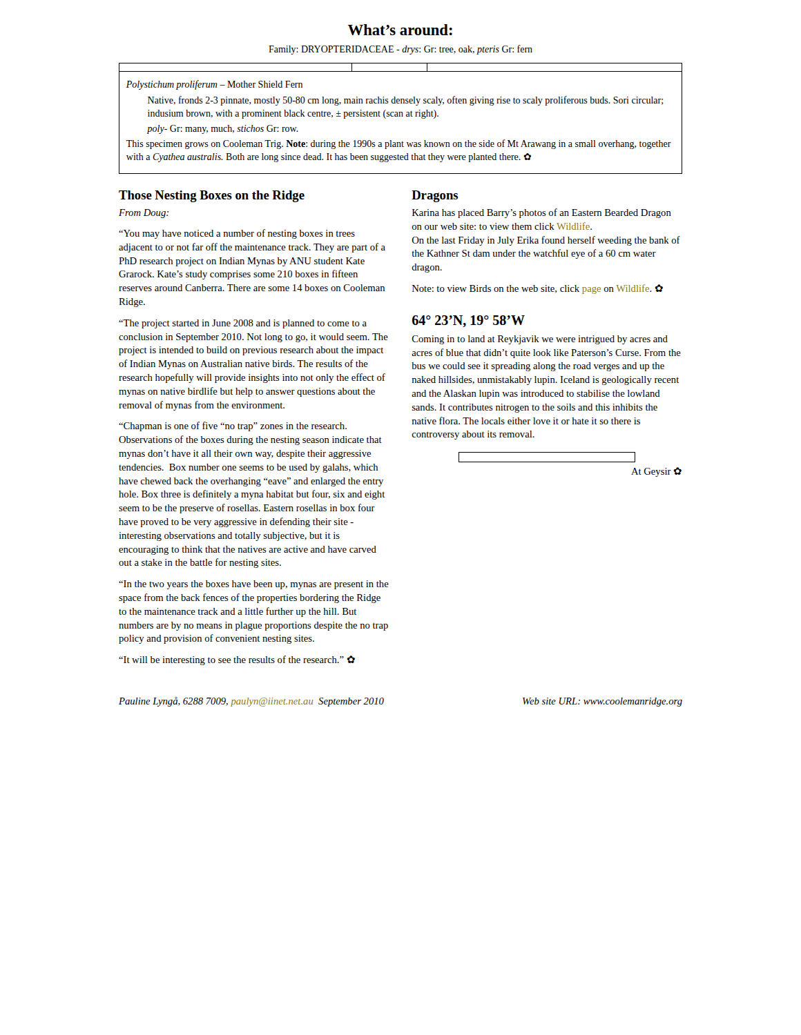What’s around:
Family: DRYOPTERIDACEAE - drys: Gr: tree, oak, pteris Gr: fern
Polystichum proliferum – Mother Shield Fern
Native, fronds 2-3 pinnate, mostly 50-80 cm long, main rachis densely scaly, often giving rise to scaly proliferous buds. Sori circular; indusium brown, with a prominent black centre, ± persistent (scan at right).
poly- Gr: many, much, stichos Gr: row.
This specimen grows on Cooleman Trig. Note: during the 1990s a plant was known on the side of Mt Arawang in a small overhang, together with a Cyathea australis. Both are long since dead. It has been suggested that they were planted there.
Those Nesting Boxes on the Ridge
From Doug:
“You may have noticed a number of nesting boxes in trees adjacent to or not far off the maintenance track. They are part of a PhD research project on Indian Mynas by ANU student Kate Grarock. Kate’s study comprises some 210 boxes in fifteen reserves around Canberra. There are some 14 boxes on Cooleman Ridge.
“The project started in June 2008 and is planned to come to a conclusion in September 2010. Not long to go, it would seem. The project is intended to build on previous research about the impact of Indian Mynas on Australian native birds. The results of the research hopefully will provide insights into not only the effect of mynas on native birdlife but help to answer questions about the removal of mynas from the environment.
“Chapman is one of five “no trap” zones in the research. Observations of the boxes during the nesting season indicate that mynas don’t have it all their own way, despite their aggressive tendencies. Box number one seems to be used by galahs, which have chewed back the overhanging “eave” and enlarged the entry hole. Box three is definitely a myna habitat but four, six and eight seem to be the preserve of rosellas. Eastern rosellas in box four have proved to be very aggressive in defending their site - interesting observations and totally subjective, but it is encouraging to think that the natives are active and have carved out a stake in the battle for nesting sites.
“In the two years the boxes have been up, mynas are present in the space from the back fences of the properties bordering the Ridge to the maintenance track and a little further up the hill. But numbers are by no means in plague proportions despite the no trap policy and provision of convenient nesting sites.
“It will be interesting to see the results of the research.”
Dragons
Karina has placed Barry’s photos of an Eastern Bearded Dragon on our web site: to view them click Wildlife.
On the last Friday in July Erika found herself weeding the bank of the Kathner St dam under the watchful eye of a 60 cm water dragon.
Note: to view Birds on the web site, click page on Wildlife.
64° 23’N, 19° 58’W
Coming in to land at Reykjavik we were intrigued by acres and acres of blue that didn’t quite look like Paterson’s Curse. From the bus we could see it spreading along the road verges and up the naked hillsides, unmistakably lupin. Iceland is geologically recent and the Alaskan lupin was introduced to stabilise the lowland sands. It contributes nitrogen to the soils and this inhibits the native flora. The locals either love it or hate it so there is controversy about its removal.
At Geysir
Pauline Lyngå, 6288 7009, paulyn@iinet.net.au September 2010
Web site URL: www.coolemanridge.org